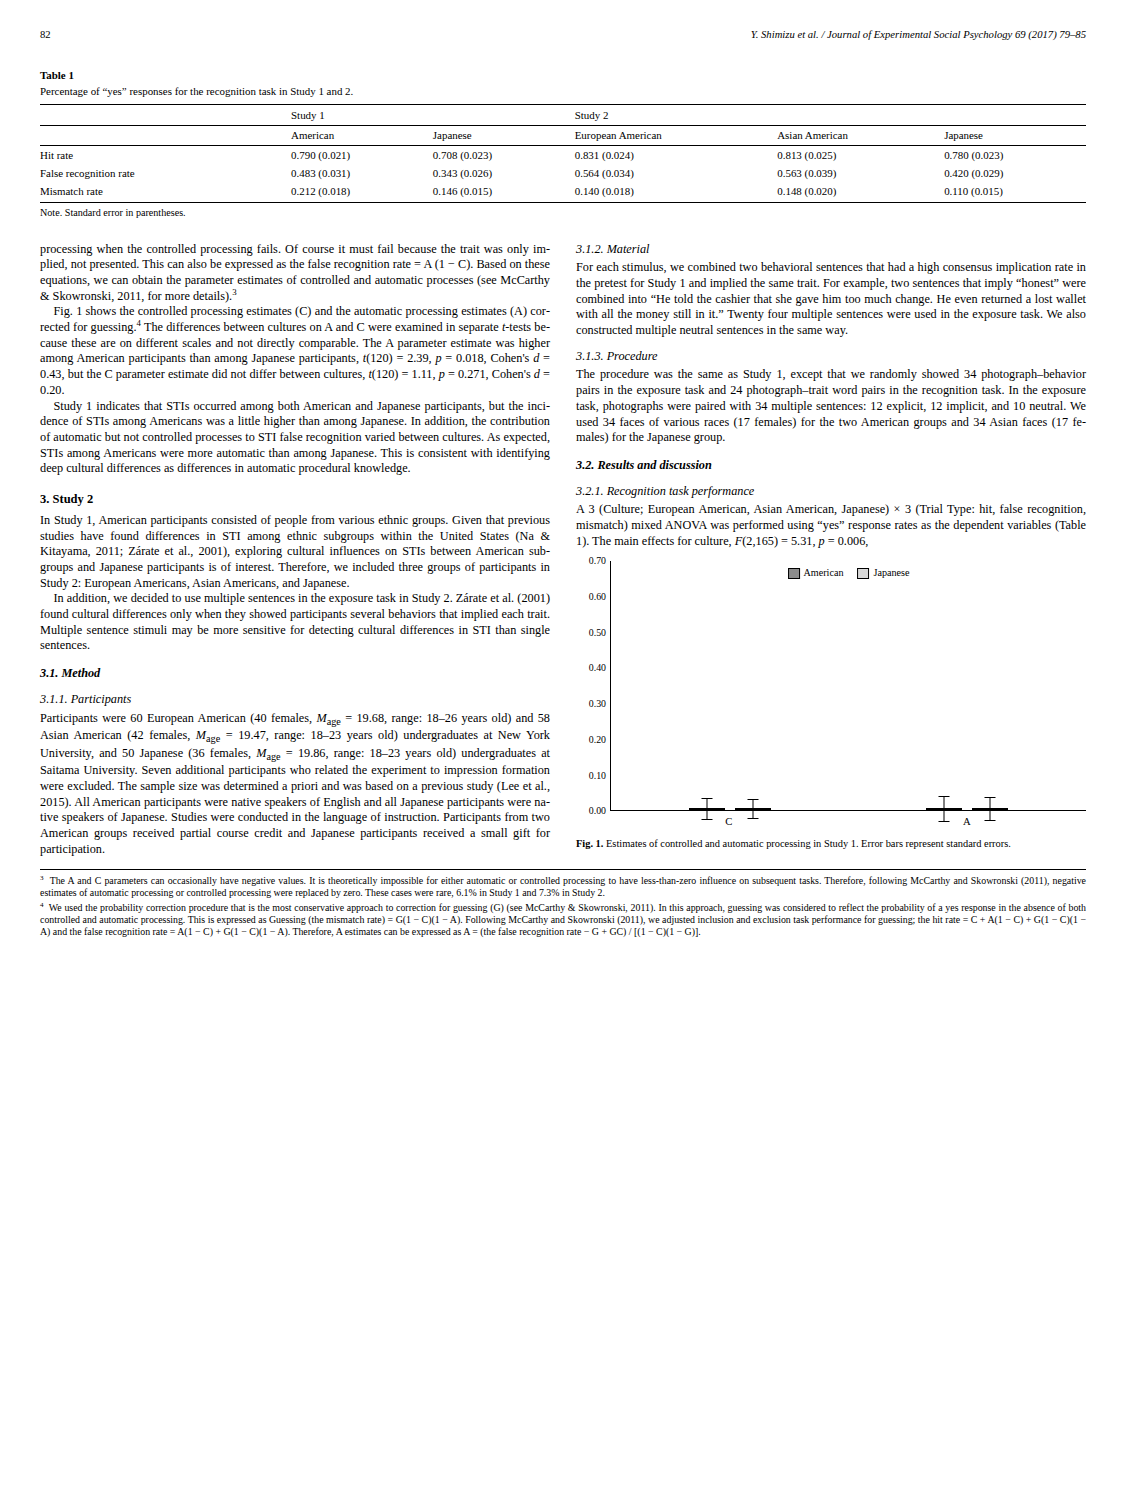82
Y. Shimizu et al. / Journal of Experimental Social Psychology 69 (2017) 79–85
Table 1
Percentage of “yes” responses for the recognition task in Study 1 and 2.
| | Study 1 | Study 2 |
| --- | --- | --- |
| | American | Japanese | European American | Asian American | Japanese |
| Hit rate | 0.790 (0.021) | 0.708 (0.023) | 0.831 (0.024) | 0.813 (0.025) | 0.780 (0.023) |
| False recognition rate | 0.483 (0.031) | 0.343 (0.026) | 0.564 (0.034) | 0.563 (0.039) | 0.420 (0.029) |
| Mismatch rate | 0.212 (0.018) | 0.146 (0.015) | 0.140 (0.018) | 0.148 (0.020) | 0.110 (0.015) |
Note. Standard error in parentheses.
processing when the controlled processing fails. Of course it must fail because the trait was only implied, not presented. This can also be expressed as the false recognition rate = A (1 − C). Based on these equations, we can obtain the parameter estimates of controlled and automatic processes (see McCarthy & Skowronski, 2011, for more details).3
Fig. 1 shows the controlled processing estimates (C) and the automatic processing estimates (A) corrected for guessing.4 The differences between cultures on A and C were examined in separate t-tests because these are on different scales and not directly comparable. The A parameter estimate was higher among American participants than among Japanese participants, t(120) = 2.39, p = 0.018, Cohen's d = 0.43, but the C parameter estimate did not differ between cultures, t(120) = 1.11, p = 0.271, Cohen's d = 0.20.
Study 1 indicates that STIs occurred among both American and Japanese participants, but the incidence of STIs among Americans was a little higher than among Japanese. In addition, the contribution of automatic but not controlled processes to STI false recognition varied between cultures. As expected, STIs among Americans were more automatic than among Japanese. This is consistent with identifying deep cultural differences as differences in automatic procedural knowledge.
3. Study 2
In Study 1, American participants consisted of people from various ethnic groups. Given that previous studies have found differences in STI among ethnic subgroups within the United States (Na & Kitayama, 2011; Zárate et al., 2001), exploring cultural influences on STIs between American subgroups and Japanese participants is of interest. Therefore, we included three groups of participants in Study 2: European Americans, Asian Americans, and Japanese.
In addition, we decided to use multiple sentences in the exposure task in Study 2. Zárate et al. (2001) found cultural differences only when they showed participants several behaviors that implied each trait. Multiple sentence stimuli may be more sensitive for detecting cultural differences in STI than single sentences.
3.1. Method
3.1.1. Participants
Participants were 60 European American (40 females, Mage = 19.68, range: 18–26 years old) and 58 Asian American (42 females, Mage = 19.47, range: 18–23 years old) undergraduates at New York University, and 50 Japanese (36 females, Mage = 19.86, range: 18–23 years old) undergraduates at Saitama University. Seven additional participants who related the experiment to impression formation were excluded. The sample size was determined a priori and was based on a previous study (Lee et al., 2015). All American participants were native speakers of English and all Japanese participants were native speakers of Japanese. Studies were conducted in the language of instruction. Participants from two American groups received partial course credit and Japanese participants received a small gift for participation.
3.1.2. Material
For each stimulus, we combined two behavioral sentences that had a high consensus implication rate in the pretest for Study 1 and implied the same trait. For example, two sentences that imply “honest” were combined into “He told the cashier that she gave him too much change. He even returned a lost wallet with all the money still in it.” Twenty four multiple sentences were used in the exposure task. We also constructed multiple neutral sentences in the same way.
3.1.3. Procedure
The procedure was the same as Study 1, except that we randomly showed 34 photograph–behavior pairs in the exposure task and 24 photograph–trait word pairs in the recognition task. In the exposure task, photographs were paired with 34 multiple sentences: 12 explicit, 12 implicit, and 10 neutral. We used 34 faces of various races (17 females) for the two American groups and 34 Asian faces (17 females) for the Japanese group.
3.2. Results and discussion
3.2.1. Recognition task performance
A 3 (Culture; European American, Asian American, Japanese) × 3 (Trial Type: hit, false recognition, mismatch) mixed ANOVA was performed using “yes” response rates as the dependent variables (Table 1). The main effects for culture, F(2,165) = 5.31, p = 0.006,
0.70 0.60 0.50 0.40 0.30 0.20 0.10 0.00
American Japanese
C A
Fig. 1. Estimates of controlled and automatic processing in Study 1. Error bars represent standard errors.
3 The A and C parameters can occasionally have negative values. It is theoretically impossible for either automatic or controlled processing to have less-than-zero influence on subsequent tasks. Therefore, following McCarthy and Skowronski (2011), negative estimates of automatic processing or controlled processing were replaced by zero. These cases were rare, 6.1% in Study 1 and 7.3% in Study 2.
4 We used the probability correction procedure that is the most conservative approach to correction for guessing (G) (see McCarthy & Skowronski, 2011). In this approach, guessing was considered to reflect the probability of a yes response in the absence of both controlled and automatic processing. This is expressed as Guessing (the mismatch rate) = G(1 − C)(1 − A). Following McCarthy and Skowronski (2011), we adjusted inclusion and exclusion task performance for guessing; the hit rate = C + A(1 − C) + G(1 − C)(1 − A) and the false recognition rate = A(1 − C) + G(1 − C)(1 − A). Therefore, A estimates can be expressed as A = (the false recognition rate − G + GC) / [(1 − C)(1 − G)].